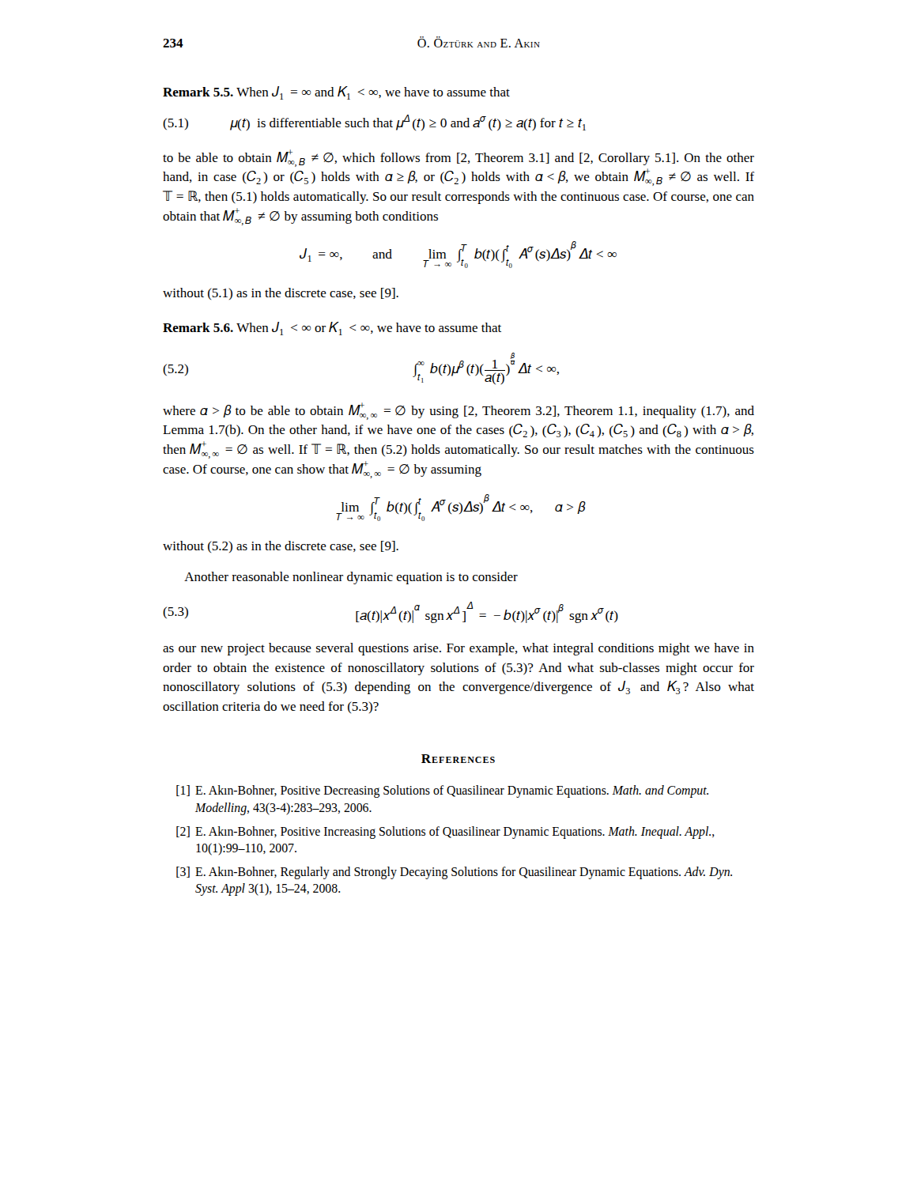234 Ö. Öztürk and E. Akin
Remark 5.5. When J1=∞ and K1<∞, we have to assume that
(5.1) μ(t) is differentiable such that μΔ(t)≥0 and aσ(t)≥a(t) for t≥t1
to be able to obtain M∞,B+≠∅, which follows from [2, Theorem 3.1] and [2, Corollary 5.1]. On the other hand, in case (C2) or (C5) holds with α≥β, or (C2) holds with α<β, we obtain M∞,B+≠∅ as well. If 𝕋=ℝ, then (5.1) holds automatically. So our result corresponds with the continuous case. Of course, one can obtain that M∞,B+≠∅ by assuming both conditions
J1=∞, and limT→∞ ∫t0T b(t) ( ∫t0t Aσ(s)Δs ) β Δt<∞
without (5.1) as in the discrete case, see [9].
Remark 5.6. When J1<∞ or K1<∞, we have to assume that
(5.2) ∫t1∞ b(t) μβ(t) (1a(t)) βα Δt<∞,
where α>β to be able to obtain M∞,∞+=∅ by using [2, Theorem 3.2], Theorem 1.1, inequality (1.7), and Lemma 1.7(b). On the other hand, if we have one of the cases (C2), (C3), (C4), (C5) and (C8) with α>β, then M∞,∞+=∅ as well. If 𝕋=ℝ, then (5.2) holds automatically. So our result matches with the continuous case. Of course, one can show that M∞,∞+=∅ by assuming
limT→∞ ∫t0T b(t) ( ∫t0t Aσ(s)Δs ) β Δt<∞, α>β
without (5.2) as in the discrete case, see [9].
Another reasonable nonlinear dynamic equation is to consider
(5.3) [ a(t) |xΔ(t)|α sgn xΔ ] Δ = −b(t) |xσ(t)|β sgn xσ(t)
as our new project because several questions arise. For example, what integral conditions might we have in order to obtain the existence of nonoscillatory solutions of (5.3)? And what sub-classes might occur for nonoscillatory solutions of (5.3) depending on the convergence/divergence of J3 and K3? Also what oscillation criteria do we need for (5.3)?
References
[1] E. Akın-Bohner, Positive Decreasing Solutions of Quasilinear Dynamic Equations. Math. and Comput. Modelling, 43(3-4):283–293, 2006.
[2] E. Akın-Bohner, Positive Increasing Solutions of Quasilinear Dynamic Equations. Math. Inequal. Appl., 10(1):99–110, 2007.
[3] E. Akın-Bohner, Regularly and Strongly Decaying Solutions for Quasilinear Dynamic Equations. Adv. Dyn. Syst. Appl 3(1), 15–24, 2008.